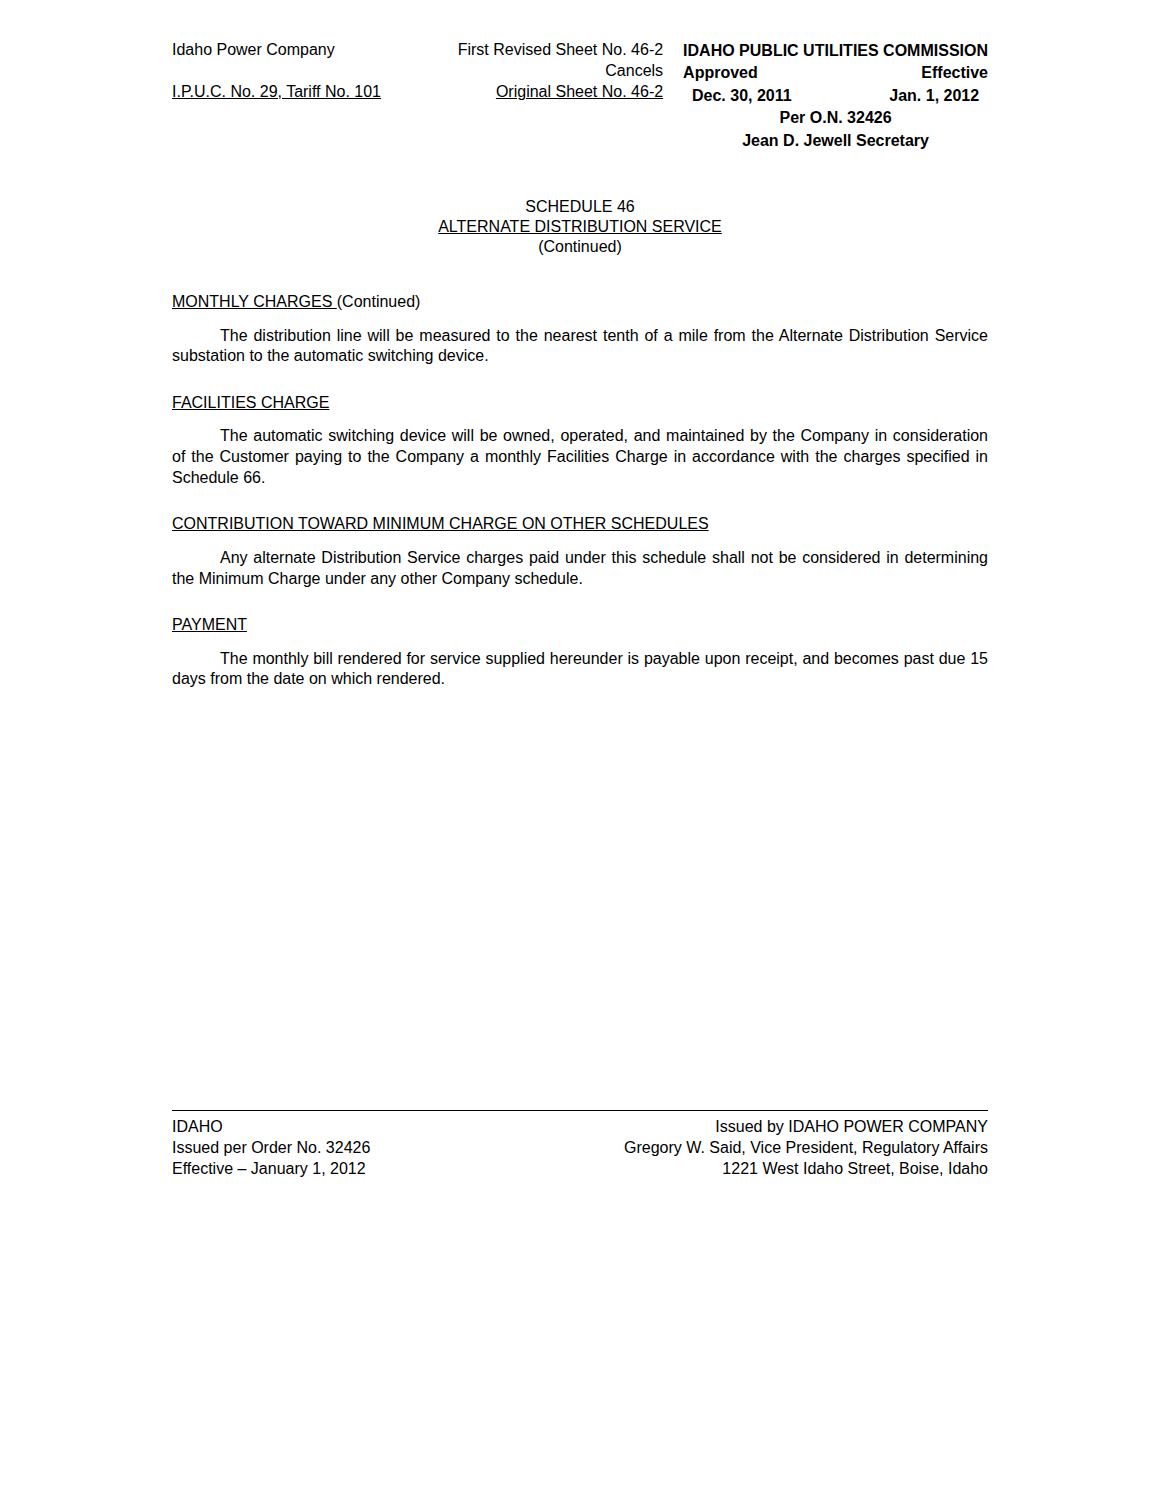Idaho Power Company
I.P.U.C. No. 29, Tariff No. 101
First Revised Sheet No. 46-2
Cancels
Original Sheet No. 46-2
IDAHO PUBLIC UTILITIES COMMISSION
Approved Effective
Dec. 30, 2011 Jan. 1, 2012
Per O.N. 32426
Jean D. Jewell Secretary
SCHEDULE 46 ALTERNATE DISTRIBUTION SERVICE (Continued)
MONTHLY CHARGES
(Continued)
The distribution line will be measured to the nearest tenth of a mile from the Alternate Distribution Service substation to the automatic switching device.
FACILITIES CHARGE
The automatic switching device will be owned, operated, and maintained by the Company in consideration of the Customer paying to the Company a monthly Facilities Charge in accordance with the charges specified in Schedule 66.
CONTRIBUTION TOWARD MINIMUM CHARGE ON OTHER SCHEDULES
Any alternate Distribution Service charges paid under this schedule shall not be considered in determining the Minimum Charge under any other Company schedule.
PAYMENT
The monthly bill rendered for service supplied hereunder is payable upon receipt, and becomes past due 15 days from the date on which rendered.
IDAHO
Issued per Order No. 32426
Effective – January 1, 2012
Issued by IDAHO POWER COMPANY
Gregory W. Said, Vice President, Regulatory Affairs
1221 West Idaho Street, Boise, Idaho